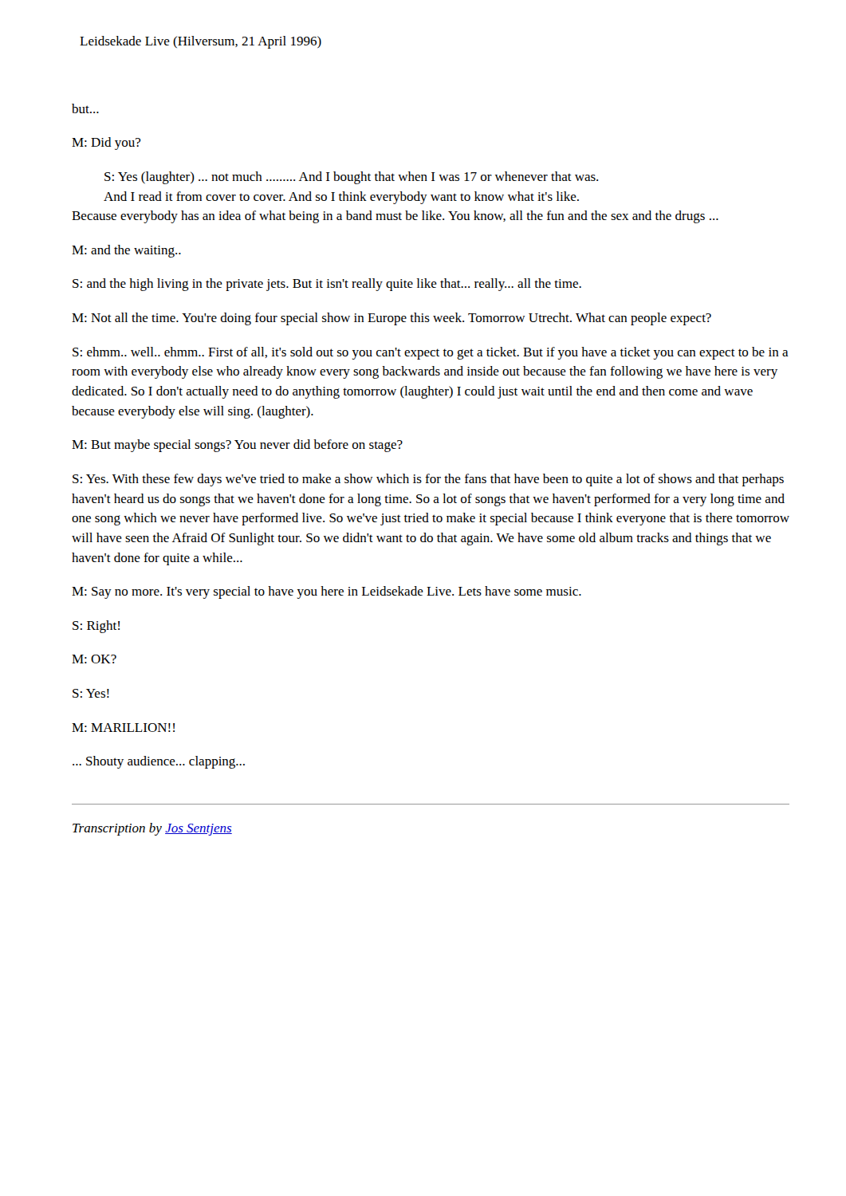Leidsekade Live (Hilversum, 21 April 1996)
but...
M: Did you?
S: Yes (laughter) ... not much ......... And I bought that when I was 17 or whenever that was.
And I read it from cover to cover. And so I think everybody want to know what it's like.
Because everybody has an idea of what being in a band must be like. You know, all the fun and the sex and the drugs ...
M: and the waiting..
S: and the high living in the private jets. But it isn't really quite like that... really... all the time.
M: Not all the time. You're doing four special show in Europe this week. Tomorrow Utrecht. What can people expect?
S: ehmm.. well.. ehmm.. First of all, it's sold out so you can't expect to get a ticket. But if you have a ticket you can expect to be in a room with everybody else who already know every song backwards and inside out because the fan following we have here is very dedicated. So I don't actually need to do anything tomorrow (laughter) I could just wait until the end and then come and wave because everybody else will sing. (laughter).
M: But maybe special songs? You never did before on stage?
S: Yes. With these few days we've tried to make a show which is for the fans that have been to quite a lot of shows and that perhaps haven't heard us do songs that we haven't done for a long time. So a lot of songs that we haven't performed for a very long time and one song which we never have performed live. So we've just tried to make it special because I think everyone that is there tomorrow will have seen the Afraid Of Sunlight tour. So we didn't want to do that again. We have some old album tracks and things that we haven't done for quite a while...
M: Say no more. It's very special to have you here in Leidsekade Live. Lets have some music.
S: Right!
M: OK?
S: Yes!
M: MARILLION!!
... Shouty audience... clapping...
Transcription by Jos Sentjens